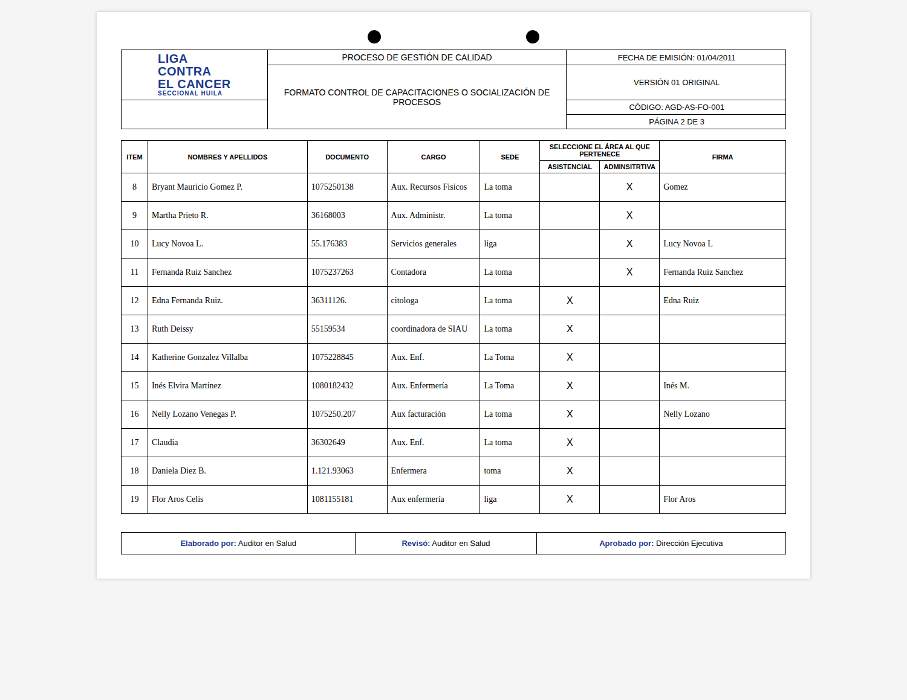| LIGA CONTRA EL CANCER SECCIONAL HUILA | PROCESO DE GESTIÓN DE CALIDAD | FECHA DE EMISIÓN: 01/04/2011 |
| FORMATO CONTROL DE CAPACITACIONES O SOCIALIZACIÓN DE PROCESOS | VERSIÓN 01 ORIGINAL |
| | CÓDIGO: AGD-AS-FO-001 |
| PÁGINA 2 DE 3 |
| ITEM | NOMBRES Y APELLIDOS | DOCUMENTO | CARGO | SEDE | SELECCIONE EL ÁREA AL QUE PERTENECE | FIRMA |
| --- | --- | --- | --- | --- | --- | --- |
| ASISTENCIAL | ADMINSITRTIVA |
| 8 | Bryant Mauricio Gomez P. | 1075250138 | Aux. Recursos Fisicos | La toma | | X | Gomez |
| 9 | Martha Prieto R. | 36168003 | Aux. Administr. | La toma | | X | |
| 10 | Lucy Novoa L. | 55.176383 | Servicios generales | liga | | X | Lucy Novoa L |
| 11 | Fernanda Ruiz Sanchez | 1075237263 | Contadora | La toma | | X | Fernanda Ruiz Sanchez |
| 12 | Edna Fernanda Ruiz. | 36311126. | citologa | La toma | X | | Edna Ruiz |
| 13 | Ruth Deissy | 55159534 | coordinadora de SIAU | La toma | X | | |
| 14 | Katherine Gonzalez Villalba | 1075228845 | Aux. Enf. | La Toma | X | | |
| 15 | Inés Elvira Martinez | 1080182432 | Aux. Enfermería | La Toma | X | | Inés M. |
| 16 | Nelly Lozano Venegas P. | 1075250.207 | Aux facturación | La toma | X | | Nelly Lozano |
| 17 | Claudia | 36302649 | Aux. Enf. | La toma | X | | |
| 18 | Daniela Diez B. | 1.121.93063 | Enfermera | toma | X | | |
| 19 | Flor Aros Celis | 1081155181 | Aux enfermería | liga | X | | Flor Aros |
| Elaborado por: Auditor en Salud | Revisó: Auditor en Salud | Aprobado por: Dirección Ejecutiva |